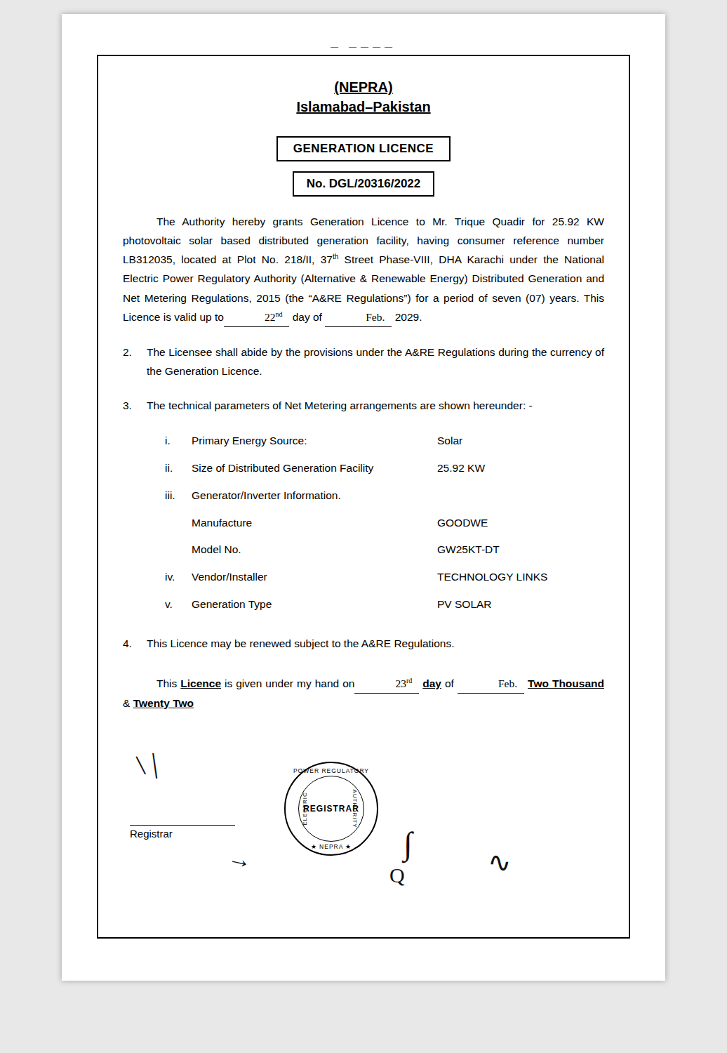— ————
(NEPRA) Islamabad–Pakistan
GENERATION LICENCE
No. DGL/20316/2022
The Authority hereby grants Generation Licence to Mr. Trique Quadir for 25.92 KW photovoltaic solar based distributed generation facility, having consumer reference number LB312035, located at Plot No. 218/II, 37th Street Phase-VIII, DHA Karachi under the National Electric Power Regulatory Authority (Alternative & Renewable Energy) Distributed Generation and Net Metering Regulations, 2015 (the “A&RE Regulations”) for a period of seven (07) years. This Licence is valid up to22nd day of Feb. 2029.
2.
The Licensee shall abide by the provisions under the A&RE Regulations during the currency of the Generation Licence.
3.
The technical parameters of Net Metering arrangements are shown hereunder: -
| i. | Primary Energy Source: | Solar |
| ii. | Size of Distributed Generation Facility | 25.92 KW |
| iii. | Generator/Inverter Information. | |
| | Manufacture | GOODWE |
| | Model No. | GW25KT-DT |
| iv. | Vendor/Installer | TECHNOLOGY LINKS |
| v. | Generation Type | PV SOLAR |
4.
This Licence may be renewed subject to the A&RE Regulations.
This Licence is given under my hand on23rd day of Feb. Two Thousand & Twenty Two
\ |
Registrar
→
POWER REGULATORY
ELECTRIC
AUTHORITY
REGISTRAR
★ NEPRA ★
∫ ∿ Q